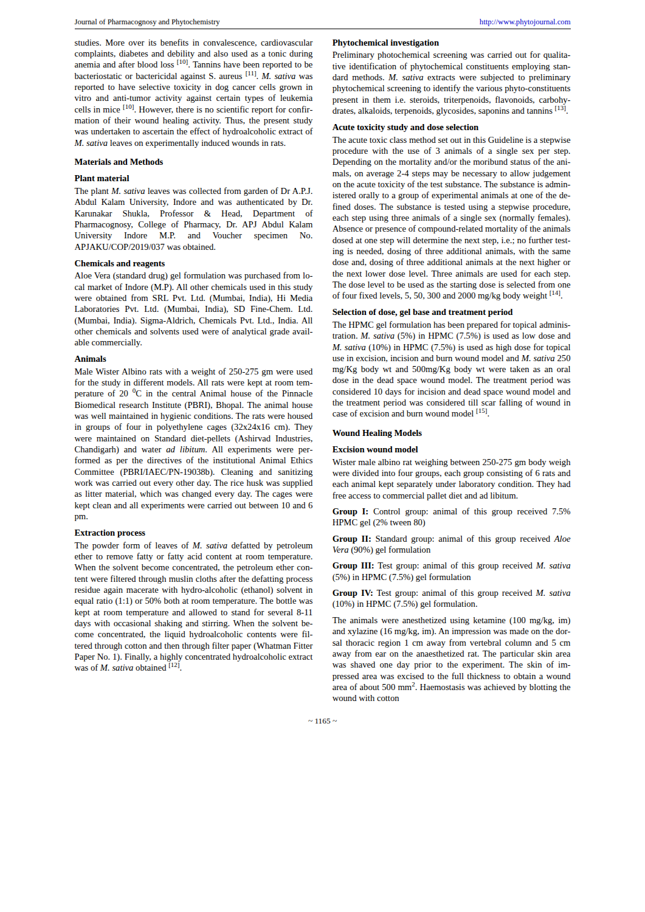Journal of Pharmacognosy and Phytochemistry http://www.phytojournal.com
studies. More over its benefits in convalescence, cardiovascular complaints, diabetes and debility and also used as a tonic during anemia and after blood loss [10]. Tannins have been reported to be bacteriostatic or bactericidal against S. aureus [11]. M. sativa was reported to have selective toxicity in dog cancer cells grown in vitro and anti-tumor activity against certain types of leukemia cells in mice [10]. However, there is no scientific report for confirmation of their wound healing activity. Thus, the present study was undertaken to ascertain the effect of hydroalcoholic extract of M. sativa leaves on experimentally induced wounds in rats.
Materials and Methods
Plant material
The plant M. sativa leaves was collected from garden of Dr A.P.J. Abdul Kalam University, Indore and was authenticated by Dr. Karunakar Shukla, Professor & Head, Department of Pharmacognosy, College of Pharmacy, Dr. APJ Abdul Kalam University Indore M.P. and Voucher specimen No. APJAKU/COP/2019/037 was obtained.
Chemicals and reagents
Aloe Vera (standard drug) gel formulation was purchased from local market of Indore (M.P). All other chemicals used in this study were obtained from SRL Pvt. Ltd. (Mumbai, India), Hi Media Laboratories Pvt. Ltd. (Mumbai, India), SD Fine-Chem. Ltd. (Mumbai, India). Sigma-Aldrich, Chemicals Pvt. Ltd., India. All other chemicals and solvents used were of analytical grade available commercially.
Animals
Male Wister Albino rats with a weight of 250-275 gm were used for the study in different models. All rats were kept at room temperature of 20 0C in the central Animal house of the Pinnacle Biomedical research Institute (PBRI), Bhopal. The animal house was well maintained in hygienic conditions. The rats were housed in groups of four in polyethylene cages (32x24x16 cm). They were maintained on Standard diet-pellets (Ashirvad Industries, Chandigarh) and water ad libitum. All experiments were performed as per the directives of the institutional Animal Ethics Committee (PBRI/IAEC/PN-19038b). Cleaning and sanitizing work was carried out every other day. The rice husk was supplied as litter material, which was changed every day. The cages were kept clean and all experiments were carried out between 10 and 6 pm.
Extraction process
The powder form of leaves of M. sativa defatted by petroleum ether to remove fatty or fatty acid content at room temperature. When the solvent become concentrated, the petroleum ether content were filtered through muslin cloths after the defatting process residue again macerate with hydro-alcoholic (ethanol) solvent in equal ratio (1:1) or 50% both at room temperature. The bottle was kept at room temperature and allowed to stand for several 8-11 days with occasional shaking and stirring. When the solvent become concentrated, the liquid hydroalcoholic contents were filtered through cotton and then through filter paper (Whatman Fitter Paper No. 1). Finally, a highly concentrated hydroalcoholic extract was of M. sativa obtained [12].
Phytochemical investigation
Preliminary photochemical screening was carried out for qualitative identification of phytochemical constituents employing standard methods. M. sativa extracts were subjected to preliminary phytochemical screening to identify the various phyto-constituents present in them i.e. steroids, triterpenoids, flavonoids, carbohydrates, alkaloids, terpenoids, glycosides, saponins and tannins [13].
Acute toxicity study and dose selection
The acute toxic class method set out in this Guideline is a stepwise procedure with the use of 3 animals of a single sex per step. Depending on the mortality and/or the moribund status of the animals, on average 2-4 steps may be necessary to allow judgement on the acute toxicity of the test substance. The substance is administered orally to a group of experimental animals at one of the defined doses. The substance is tested using a stepwise procedure, each step using three animals of a single sex (normally females). Absence or presence of compound-related mortality of the animals dosed at one step will determine the next step, i.e.; no further testing is needed, dosing of three additional animals, with the same dose and, dosing of three additional animals at the next higher or the next lower dose level. Three animals are used for each step. The dose level to be used as the starting dose is selected from one of four fixed levels, 5, 50, 300 and 2000 mg/kg body weight [14].
Selection of dose, gel base and treatment period
The HPMC gel formulation has been prepared for topical administration. M. sativa (5%) in HPMC (7.5%) is used as low dose and M. sativa (10%) in HPMC (7.5%) is used as high dose for topical use in excision, incision and burn wound model and M. sativa 250 mg/Kg body wt and 500mg/Kg body wt were taken as an oral dose in the dead space wound model. The treatment period was considered 10 days for incision and dead space wound model and the treatment period was considered till scar falling of wound in case of excision and burn wound model [15].
Wound Healing Models
Excision wound model
Wister male albino rat weighing between 250-275 gm body weigh were divided into four groups, each group consisting of 6 rats and each animal kept separately under laboratory condition. They had free access to commercial pallet diet and ad libitum.
Group I: Control group: animal of this group received 7.5% HPMC gel (2% tween 80)
Group II: Standard group: animal of this group received Aloe Vera (90%) gel formulation
Group III: Test group: animal of this group received M. sativa (5%) in HPMC (7.5%) gel formulation
Group IV: Test group: animal of this group received M. sativa (10%) in HPMC (7.5%) gel formulation.
The animals were anesthetized using ketamine (100 mg/kg, im) and xylazine (16 mg/kg, im). An impression was made on the dorsal thoracic region 1 cm away from vertebral column and 5 cm away from ear on the anaesthetized rat. The particular skin area was shaved one day prior to the experiment. The skin of impressed area was excised to the full thickness to obtain a wound area of about 500 mm2. Haemostasis was achieved by blotting the wound with cotton
~ 1165 ~